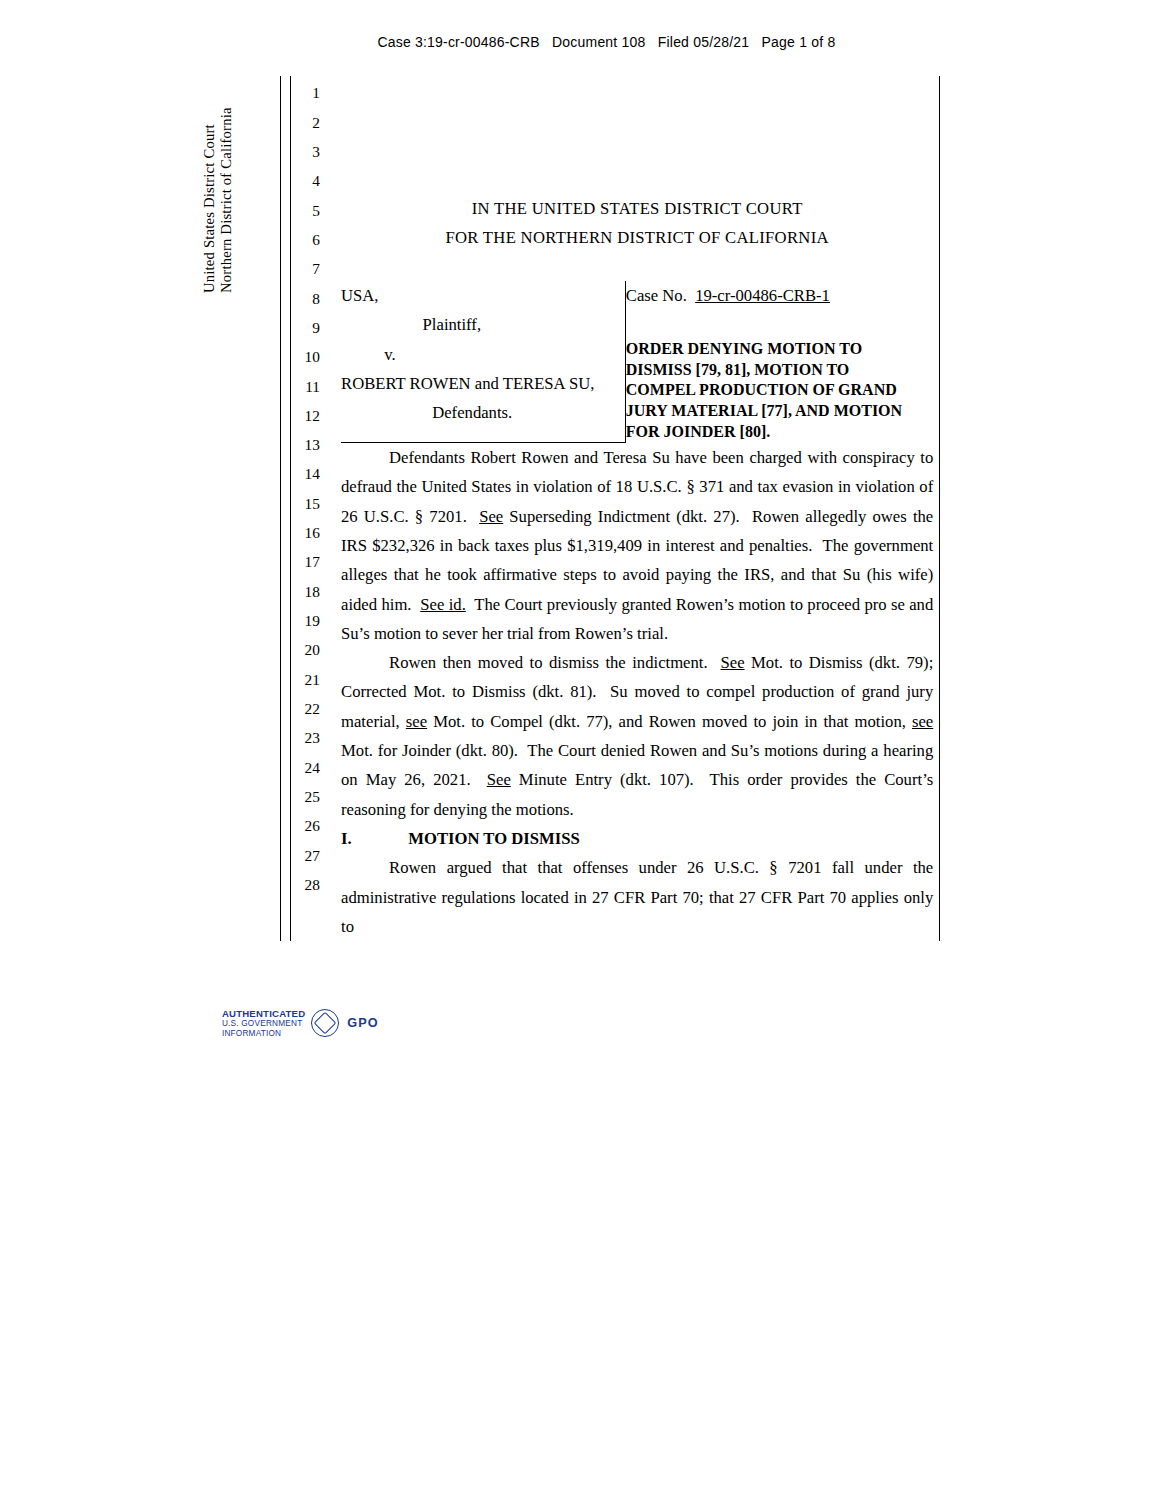Case 3:19-cr-00486-CRB Document 108 Filed 05/28/21 Page 1 of 8
United States District Court Northern District of California
1
2
3
4
5
6
7
8
9
10
11
12
13
14
15
16
17
18
19
20
21
22
23
24
25
26
27
28
IN THE UNITED STATES DISTRICT COURT
FOR THE NORTHERN DISTRICT OF CALIFORNIA
| USA, Plaintiff, v. ROBERT ROWEN and TERESA SU, Defendants. | Case No. 19-cr-00486-CRB-1 ORDER DENYING MOTION TO DISMISS [79, 81], MOTION TO COMPEL PRODUCTION OF GRAND JURY MATERIAL [77], AND MOTION FOR JOINDER [80]. |
Defendants Robert Rowen and Teresa Su have been charged with conspiracy to defraud the United States in violation of 18 U.S.C. § 371 and tax evasion in violation of 26 U.S.C. § 7201. See Superseding Indictment (dkt. 27). Rowen allegedly owes the IRS $232,326 in back taxes plus $1,319,409 in interest and penalties. The government alleges that he took affirmative steps to avoid paying the IRS, and that Su (his wife) aided him. See id. The Court previously granted Rowen’s motion to proceed pro se and Su’s motion to sever her trial from Rowen’s trial.
Rowen then moved to dismiss the indictment. See Mot. to Dismiss (dkt. 79); Corrected Mot. to Dismiss (dkt. 81). Su moved to compel production of grand jury material, see Mot. to Compel (dkt. 77), and Rowen moved to join in that motion, see Mot. for Joinder (dkt. 80). The Court denied Rowen and Su’s motions during a hearing on May 26, 2021. See Minute Entry (dkt. 107). This order provides the Court’s reasoning for denying the motions.
I.
MOTION TO DISMISS
Rowen argued that that offenses under 26 U.S.C. § 7201 fall under the administrative regulations located in 27 CFR Part 70; that 27 CFR Part 70 applies only to
Authenticated
U.S. Government
Information
GPO